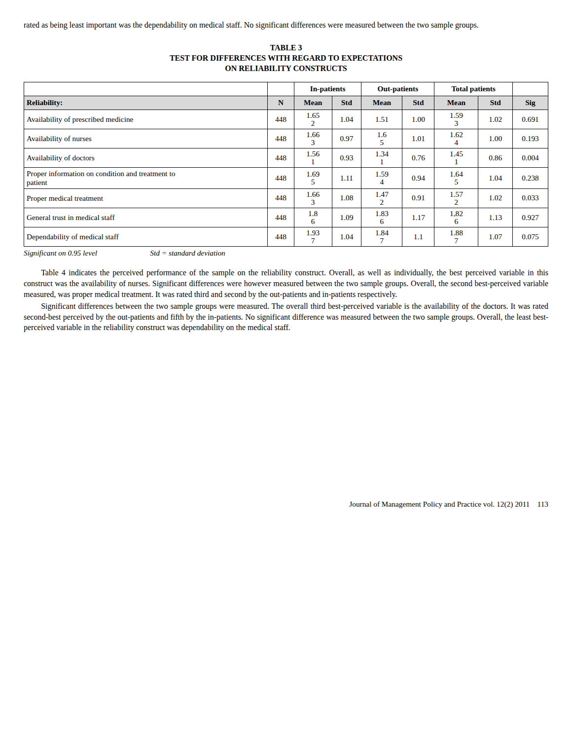rated as being least important was the dependability on medical staff. No significant differences were measured between the two sample groups.
TABLE 3
TEST FOR DIFFERENCES WITH REGARD TO EXPECTATIONS
ON RELIABILITY CONSTRUCTS
| | | In-patients | Out-patients | Total patients | |
| --- | --- | --- | --- | --- | --- |
| Reliability: | N | Mean | Std | Mean | Std | Mean | Std | Sig |
| Availability of prescribed medicine | 448 | 1.65 2 | 1.04 | 1.51 | 1.00 | 1.59 3 | 1.02 | 0.691 |
| Availability of nurses | 448 | 1.66 3 | 0.97 | 1.6 5 | 1.01 | 1.62 4 | 1.00 | 0.193 |
| Availability of doctors | 448 | 1.56 1 | 0.93 | 1.34 1 | 0.76 | 1.45 1 | 0.86 | 0.004 |
| Proper information on condition and treatment to patient | 448 | 1.69 5 | 1.11 | 1.59 4 | 0.94 | 1.64 5 | 1.04 | 0.238 |
| Proper medical treatment | 448 | 1.66 3 | 1.08 | 1.47 2 | 0.91 | 1.57 2 | 1.02 | 0.033 |
| General trust in medical staff | 448 | 1.8 6 | 1.09 | 1.83 6 | 1.17 | 1,82 6 | 1.13 | 0.927 |
| Dependability of medical staff | 448 | 1.93 7 | 1.04 | 1.84 7 | 1.1 | 1.88 7 | 1.07 | 0.075 |
Significant on 0.95 level Std = standard deviation
Table 4 indicates the perceived performance of the sample on the reliability construct. Overall, as well as individually, the best perceived variable in this construct was the availability of nurses. Significant differences were however measured between the two sample groups. Overall, the second best-perceived variable measured, was proper medical treatment. It was rated third and second by the out-patients and in-patients respectively.
Significant differences between the two sample groups were measured. The overall third best-perceived variable is the availability of the doctors. It was rated second-best perceived by the out-patients and fifth by the in-patients. No significant difference was measured between the two sample groups. Overall, the least best-perceived variable in the reliability construct was dependability on the medical staff.
Journal of Management Policy and Practice vol. 12(2) 2011 113